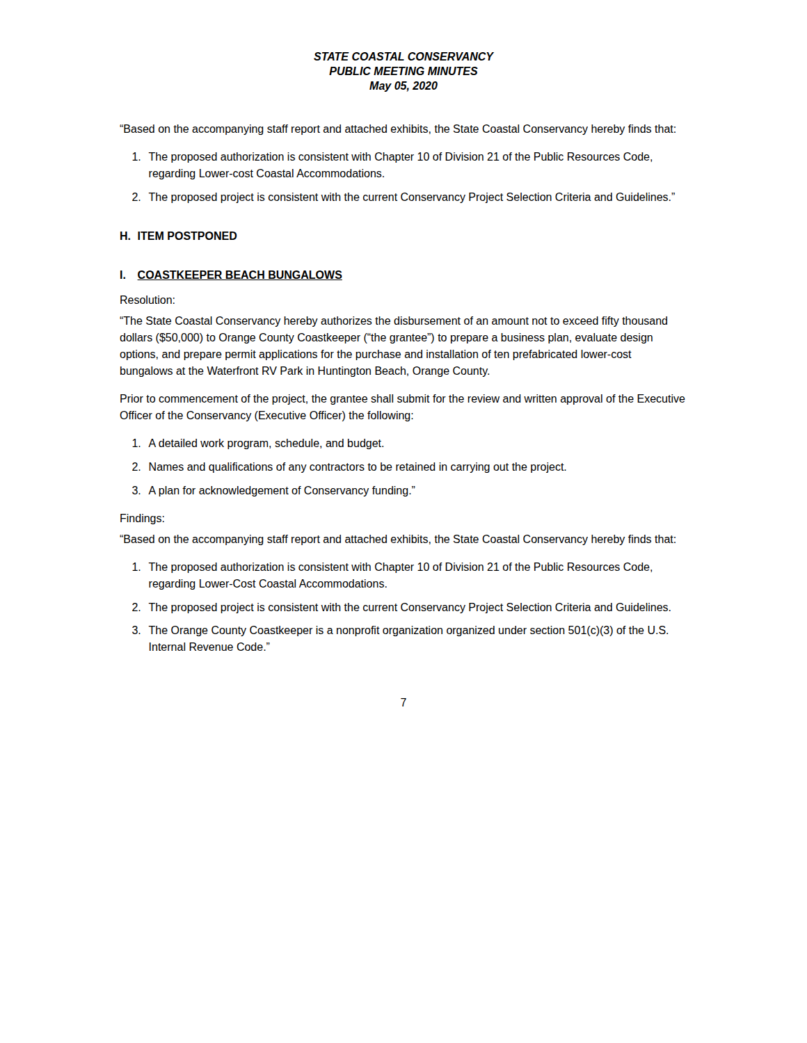STATE COASTAL CONSERVANCY
PUBLIC MEETING MINUTES
May 05, 2020
“Based on the accompanying staff report and attached exhibits, the State Coastal Conservancy hereby finds that:
The proposed authorization is consistent with Chapter 10 of Division 21 of the Public Resources Code, regarding Lower-cost Coastal Accommodations.
The proposed project is consistent with the current Conservancy Project Selection Criteria and Guidelines.”
H. ITEM POSTPONED
I. COASTKEEPER BEACH BUNGALOWS
Resolution:
“The State Coastal Conservancy hereby authorizes the disbursement of an amount not to exceed fifty thousand dollars ($50,000) to Orange County Coastkeeper (“the grantee”) to prepare a business plan, evaluate design options, and prepare permit applications for the purchase and installation of ten prefabricated lower-cost bungalows at the Waterfront RV Park in Huntington Beach, Orange County.
Prior to commencement of the project, the grantee shall submit for the review and written approval of the Executive Officer of the Conservancy (Executive Officer) the following:
A detailed work program, schedule, and budget.
Names and qualifications of any contractors to be retained in carrying out the project.
A plan for acknowledgement of Conservancy funding.”
Findings:
“Based on the accompanying staff report and attached exhibits, the State Coastal Conservancy hereby finds that:
The proposed authorization is consistent with Chapter 10 of Division 21 of the Public Resources Code, regarding Lower-Cost Coastal Accommodations.
The proposed project is consistent with the current Conservancy Project Selection Criteria and Guidelines.
The Orange County Coastkeeper is a nonprofit organization organized under section 501(c)(3) of the U.S. Internal Revenue Code.”
7